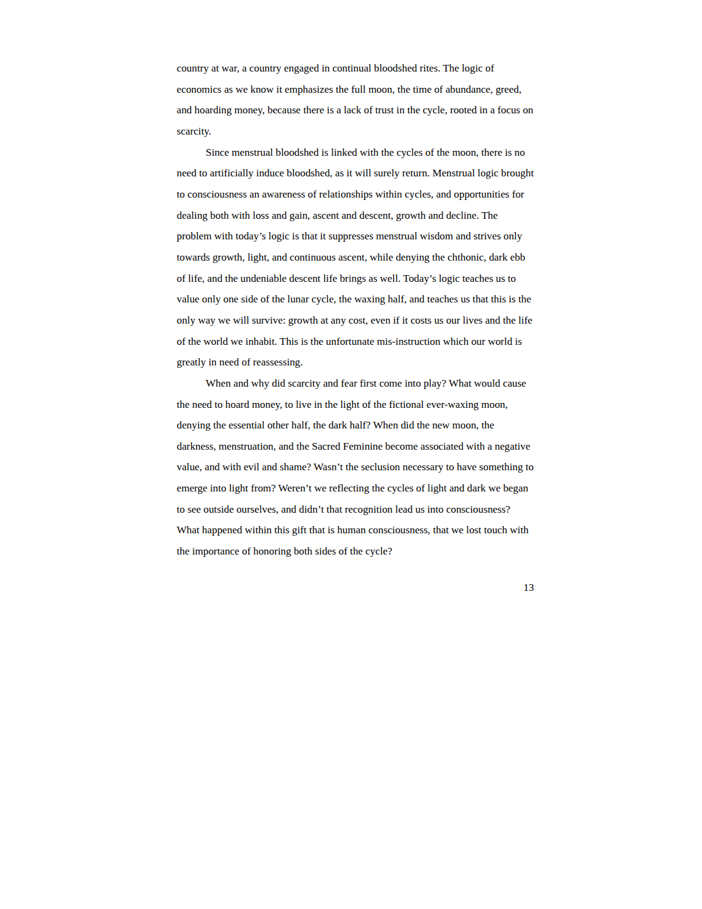country at war, a country engaged in continual bloodshed rites. The logic of economics as we know it emphasizes the full moon, the time of abundance, greed, and hoarding money, because there is a lack of trust in the cycle, rooted in a focus on scarcity.
Since menstrual bloodshed is linked with the cycles of the moon, there is no need to artificially induce bloodshed, as it will surely return. Menstrual logic brought to consciousness an awareness of relationships within cycles, and opportunities for dealing both with loss and gain, ascent and descent, growth and decline. The problem with today’s logic is that it suppresses menstrual wisdom and strives only towards growth, light, and continuous ascent, while denying the chthonic, dark ebb of life, and the undeniable descent life brings as well. Today’s logic teaches us to value only one side of the lunar cycle, the waxing half, and teaches us that this is the only way we will survive: growth at any cost, even if it costs us our lives and the life of the world we inhabit. This is the unfortunate mis-instruction which our world is greatly in need of reassessing.
When and why did scarcity and fear first come into play? What would cause the need to hoard money, to live in the light of the fictional ever-waxing moon, denying the essential other half, the dark half? When did the new moon, the darkness, menstruation, and the Sacred Feminine become associated with a negative value, and with evil and shame? Wasn’t the seclusion necessary to have something to emerge into light from? Weren’t we reflecting the cycles of light and dark we began to see outside ourselves, and didn’t that recognition lead us into consciousness? What happened within this gift that is human consciousness, that we lost touch with the importance of honoring both sides of the cycle?
13